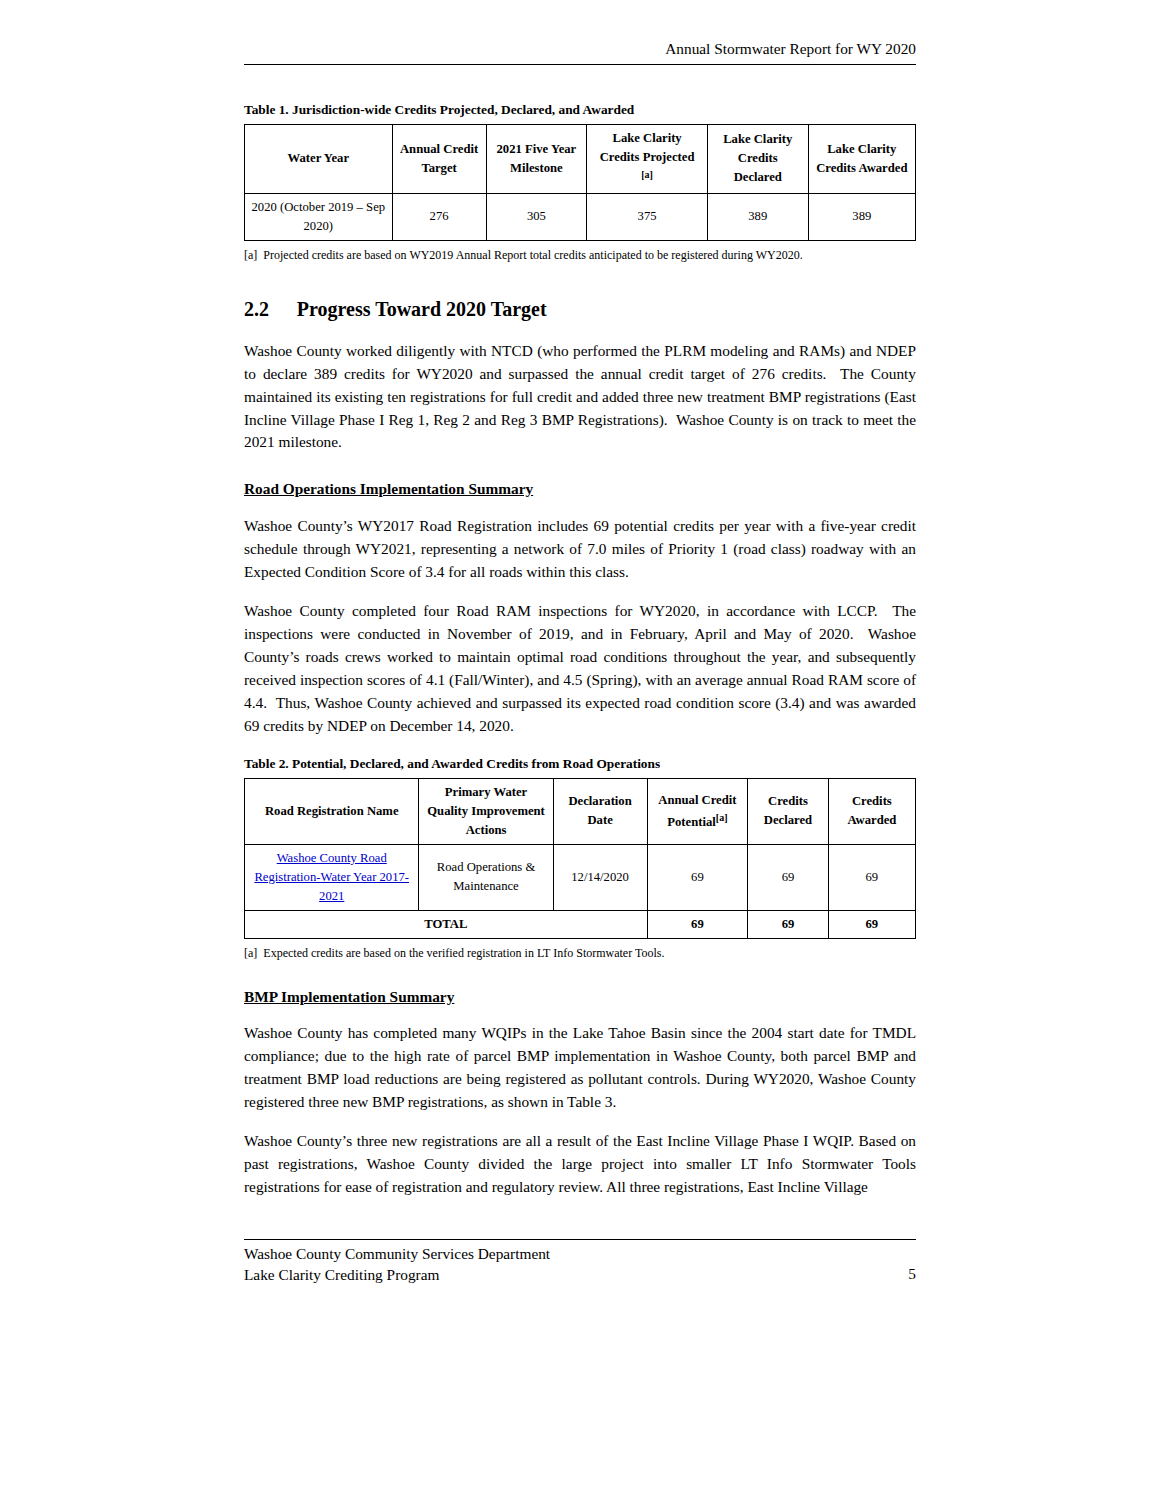Annual Stormwater Report for WY 2020
Table 1. Jurisdiction-wide Credits Projected, Declared, and Awarded
| Water Year | Annual Credit Target | 2021 Five Year Milestone | Lake Clarity Credits Projected [a] | Lake Clarity Credits Declared | Lake Clarity Credits Awarded |
| --- | --- | --- | --- | --- | --- |
| 2020 (October 2019 – Sep 2020) | 276 | 305 | 375 | 389 | 389 |
[a] Projected credits are based on WY2019 Annual Report total credits anticipated to be registered during WY2020.
2.2 Progress Toward 2020 Target
Washoe County worked diligently with NTCD (who performed the PLRM modeling and RAMs) and NDEP to declare 389 credits for WY2020 and surpassed the annual credit target of 276 credits. The County maintained its existing ten registrations for full credit and added three new treatment BMP registrations (East Incline Village Phase I Reg 1, Reg 2 and Reg 3 BMP Registrations). Washoe County is on track to meet the 2021 milestone.
Road Operations Implementation Summary
Washoe County’s WY2017 Road Registration includes 69 potential credits per year with a five-year credit schedule through WY2021, representing a network of 7.0 miles of Priority 1 (road class) roadway with an Expected Condition Score of 3.4 for all roads within this class.
Washoe County completed four Road RAM inspections for WY2020, in accordance with LCCP. The inspections were conducted in November of 2019, and in February, April and May of 2020. Washoe County’s roads crews worked to maintain optimal road conditions throughout the year, and subsequently received inspection scores of 4.1 (Fall/Winter), and 4.5 (Spring), with an average annual Road RAM score of 4.4. Thus, Washoe County achieved and surpassed its expected road condition score (3.4) and was awarded 69 credits by NDEP on December 14, 2020.
Table 2. Potential, Declared, and Awarded Credits from Road Operations
| Road Registration Name | Primary Water Quality Improvement Actions | Declaration Date | Annual Credit Potential [a] | Credits Declared | Credits Awarded |
| --- | --- | --- | --- | --- | --- |
| Washoe County Road Registration-Water Year 2017-2021 | Road Operations & Maintenance | 12/14/2020 | 69 | 69 | 69 |
| TOTAL | 69 | 69 | 69 |
[a] Expected credits are based on the verified registration in LT Info Stormwater Tools.
BMP Implementation Summary
Washoe County has completed many WQIPs in the Lake Tahoe Basin since the 2004 start date for TMDL compliance; due to the high rate of parcel BMP implementation in Washoe County, both parcel BMP and treatment BMP load reductions are being registered as pollutant controls. During WY2020, Washoe County registered three new BMP registrations, as shown in Table 3.
Washoe County’s three new registrations are all a result of the East Incline Village Phase I WQIP. Based on past registrations, Washoe County divided the large project into smaller LT Info Stormwater Tools registrations for ease of registration and regulatory review. All three registrations, East Incline Village
Washoe County Community Services Department
Lake Clarity Crediting Program
5